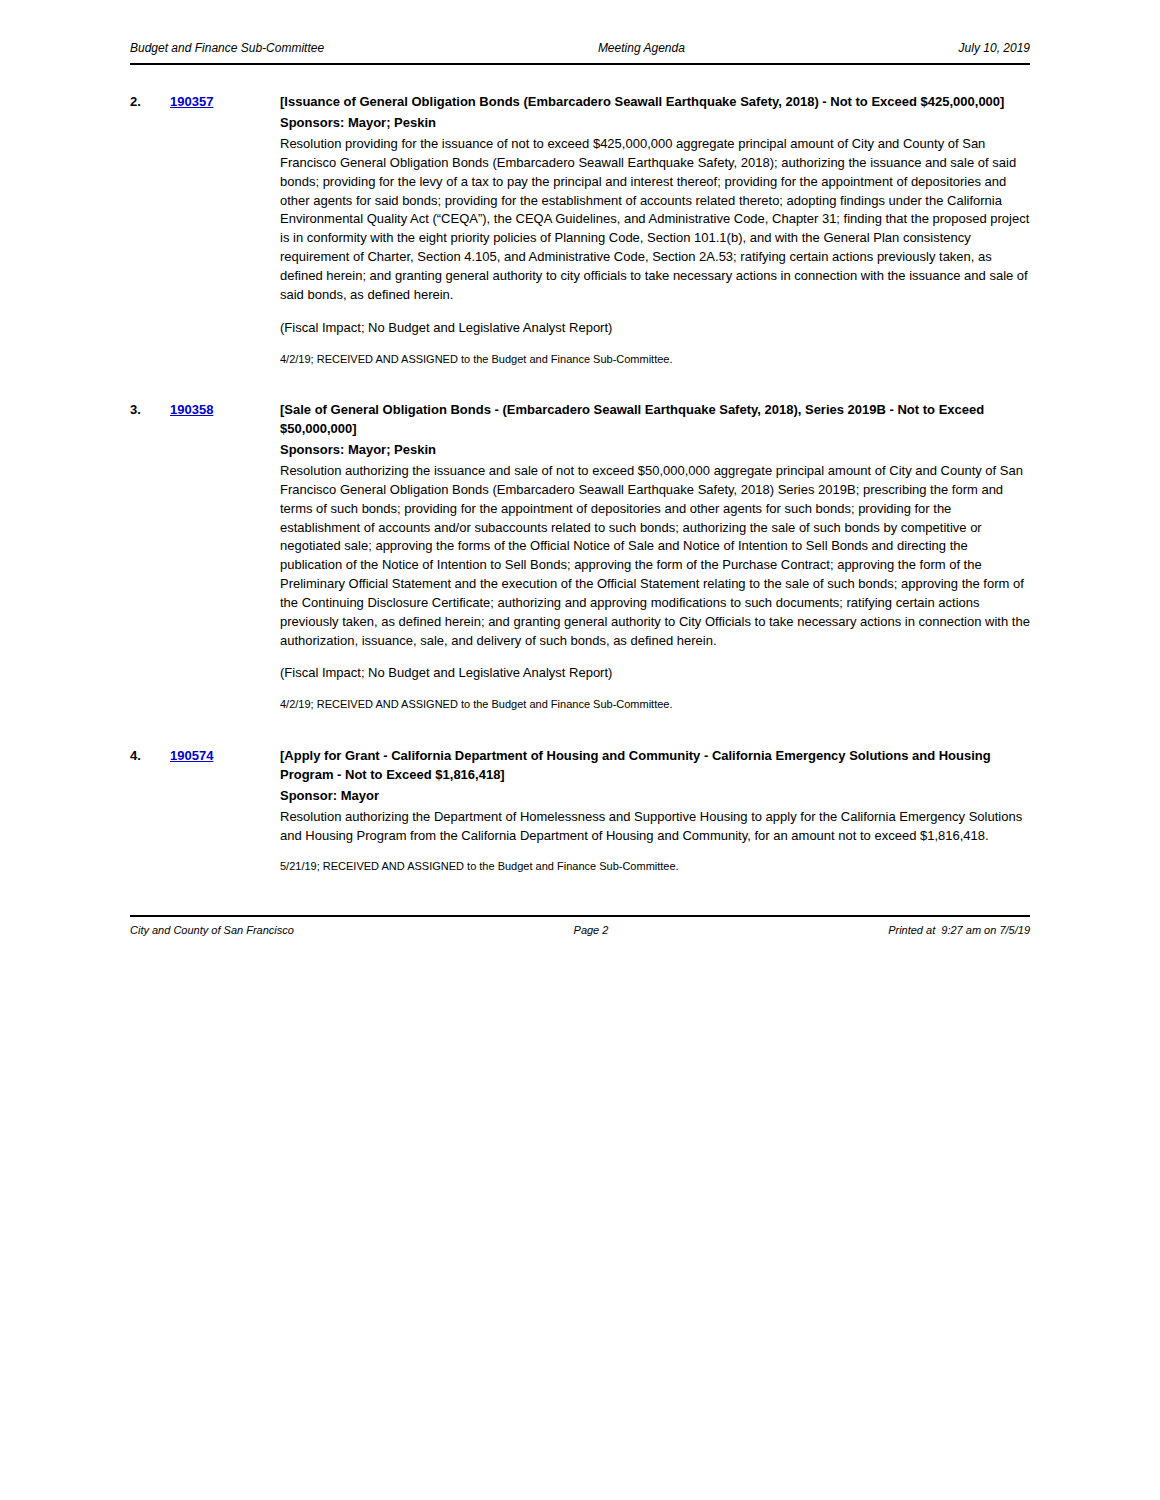Budget and Finance Sub-Committee
Meeting Agenda
July 10, 2019
2.
190357
[Issuance of General Obligation Bonds (Embarcadero Seawall Earthquake Safety, 2018) - Not to Exceed $425,000,000]
Sponsors: Mayor; Peskin
Resolution providing for the issuance of not to exceed $425,000,000 aggregate principal amount of City and County of San Francisco General Obligation Bonds (Embarcadero Seawall Earthquake Safety, 2018); authorizing the issuance and sale of said bonds; providing for the levy of a tax to pay the principal and interest thereof; providing for the appointment of depositories and other agents for said bonds; providing for the establishment of accounts related thereto; adopting findings under the California Environmental Quality Act (“CEQA”), the CEQA Guidelines, and Administrative Code, Chapter 31; finding that the proposed project is in conformity with the eight priority policies of Planning Code, Section 101.1(b), and with the General Plan consistency requirement of Charter, Section 4.105, and Administrative Code, Section 2A.53; ratifying certain actions previously taken, as defined herein; and granting general authority to city officials to take necessary actions in connection with the issuance and sale of said bonds, as defined herein.
(Fiscal Impact; No Budget and Legislative Analyst Report)
4/2/19; RECEIVED AND ASSIGNED to the Budget and Finance Sub-Committee.
3.
190358
[Sale of General Obligation Bonds - (Embarcadero Seawall Earthquake Safety, 2018), Series 2019B - Not to Exceed $50,000,000]
Sponsors: Mayor; Peskin
Resolution authorizing the issuance and sale of not to exceed $50,000,000 aggregate principal amount of City and County of San Francisco General Obligation Bonds (Embarcadero Seawall Earthquake Safety, 2018) Series 2019B; prescribing the form and terms of such bonds; providing for the appointment of depositories and other agents for such bonds; providing for the establishment of accounts and/or subaccounts related to such bonds; authorizing the sale of such bonds by competitive or negotiated sale; approving the forms of the Official Notice of Sale and Notice of Intention to Sell Bonds and directing the publication of the Notice of Intention to Sell Bonds; approving the form of the Purchase Contract; approving the form of the Preliminary Official Statement and the execution of the Official Statement relating to the sale of such bonds; approving the form of the Continuing Disclosure Certificate; authorizing and approving modifications to such documents; ratifying certain actions previously taken, as defined herein; and granting general authority to City Officials to take necessary actions in connection with the authorization, issuance, sale, and delivery of such bonds, as defined herein.
(Fiscal Impact; No Budget and Legislative Analyst Report)
4/2/19; RECEIVED AND ASSIGNED to the Budget and Finance Sub-Committee.
4.
190574
[Apply for Grant - California Department of Housing and Community - California Emergency Solutions and Housing Program - Not to Exceed $1,816,418]
Sponsor: Mayor
Resolution authorizing the Department of Homelessness and Supportive Housing to apply for the California Emergency Solutions and Housing Program from the California Department of Housing and Community, for an amount not to exceed $1,816,418.
5/21/19; RECEIVED AND ASSIGNED to the Budget and Finance Sub-Committee.
City and County of San Francisco
Page 2
Printed at 9:27 am on 7/5/19